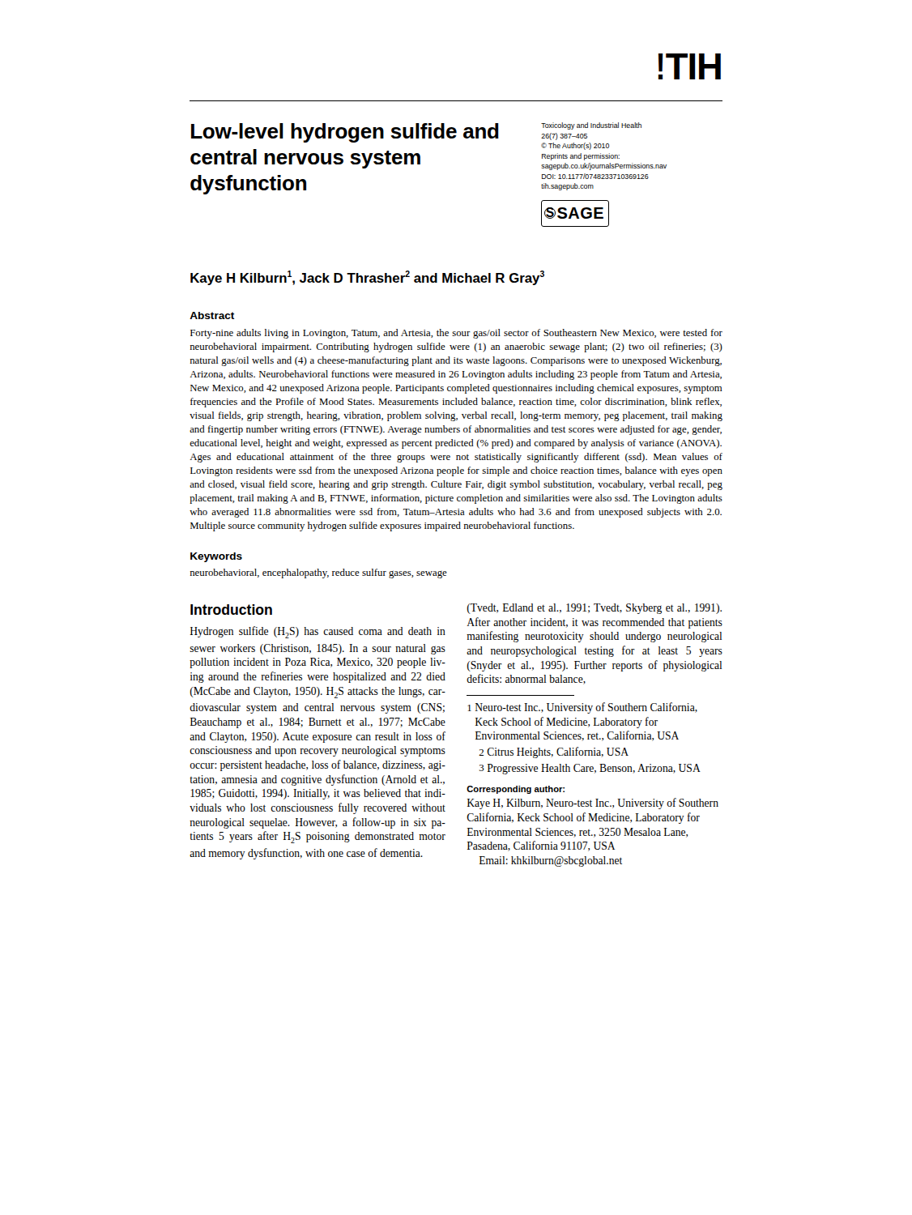!TIH
Low-level hydrogen sulfide and
central nervous system dysfunction
Toxicology and Industrial Health
26(7) 387–405
© The Author(s) 2010
Reprints and permission:
sagepub.co.uk/journalsPermissions.nav
DOI: 10.1177/0748233710369126
tih.sagepub.com
SSAGE
Kaye H Kilburn1, Jack D Thrasher2 and Michael R Gray3
Abstract
Forty-nine adults living in Lovington, Tatum, and Artesia, the sour gas/oil sector of Southeastern New Mexico, were tested for neurobehavioral impairment. Contributing hydrogen sulfide were (1) an anaerobic sewage plant; (2) two oil refineries; (3) natural gas/oil wells and (4) a cheese-manufacturing plant and its waste lagoons. Comparisons were to unexposed Wickenburg, Arizona, adults. Neurobehavioral functions were measured in 26 Lovington adults including 23 people from Tatum and Artesia, New Mexico, and 42 unexposed Arizona people. Participants completed questionnaires including chemical exposures, symptom frequencies and the Profile of Mood States. Measurements included balance, reaction time, color discrimination, blink reflex, visual fields, grip strength, hearing, vibration, problem solving, verbal recall, long-term memory, peg placement, trail making and fingertip number writing errors (FTNWE). Average numbers of abnormalities and test scores were adjusted for age, gender, educational level, height and weight, expressed as percent predicted (% pred) and compared by analysis of variance (ANOVA). Ages and educational attainment of the three groups were not statistically significantly different (ssd). Mean values of Lovington residents were ssd from the unexposed Arizona people for simple and choice reaction times, balance with eyes open and closed, visual field score, hearing and grip strength. Culture Fair, digit symbol substitution, vocabulary, verbal recall, peg placement, trail making A and B, FTNWE, information, picture completion and similarities were also ssd. The Lovington adults who averaged 11.8 abnormalities were ssd from, Tatum–Artesia adults who had 3.6 and from unexposed subjects with 2.0. Multiple source community hydrogen sulfide exposures impaired neurobehavioral functions.
Keywords
neurobehavioral, encephalopathy, reduce sulfur gases, sewage
Introduction
Hydrogen sulfide (H2S) has caused coma and death in sewer workers (Christison, 1845). In a sour natural gas pollution incident in Poza Rica, Mexico, 320 people living around the refineries were hospitalized and 22 died (McCabe and Clayton, 1950). H2S attacks the lungs, cardiovascular system and central nervous system (CNS; Beauchamp et al., 1984; Burnett et al., 1977; McCabe and Clayton, 1950). Acute exposure can result in loss of consciousness and upon recovery neurological symptoms occur: persistent headache, loss of balance, dizziness, agitation, amnesia and cognitive dysfunction (Arnold et al., 1985; Guidotti, 1994). Initially, it was believed that individuals who lost consciousness fully recovered without neurological sequelae. However, a follow-up in six patients 5 years after H2S poisoning demonstrated motor and memory dysfunction, with one case of dementia.
(Tvedt, Edland et al., 1991; Tvedt, Skyberg et al., 1991). After another incident, it was recommended that patients manifesting neurotoxicity should undergo neurological and neuropsychological testing for at least 5 years (Snyder et al., 1995). Further reports of physiological deficits: abnormal balance,
1Neuro-test Inc., University of Southern California, Keck School of Medicine, Laboratory for Environmental Sciences, ret., California, USA
2Citrus Heights, California, USA
3Progressive Health Care, Benson, Arizona, USA
Corresponding author:
Kaye H, Kilburn, Neuro-test Inc., University of Southern California, Keck School of Medicine, Laboratory for Environmental Sciences, ret., 3250 Mesaloa Lane, Pasadena, California 91107, USA
Email: khkilburn@sbcglobal.net